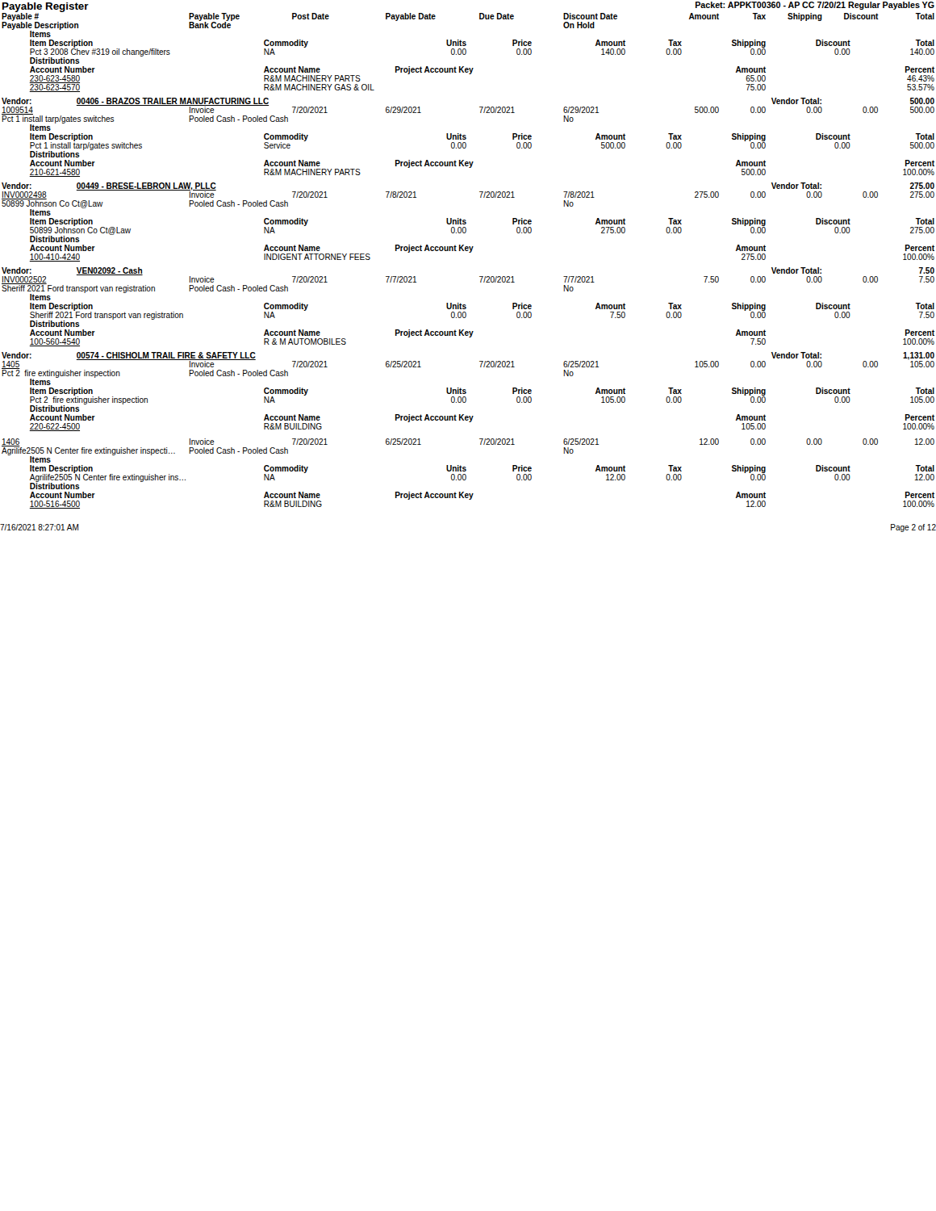| Payable Register | Packet: APPKT00360 - AP CC 7/20/21 Regular Payables YG |
| Payable # | Payable Type | Post Date | Payable Date | Due Date | Discount Date | Amount | Tax | Shipping | Discount | Total |
| Payable Description | Bank Code | | | | On Hold | | | | | |
| | Items |
| | Item Description | Commodity | Units | Price | Amount | Tax | Shipping | Discount | Total |
| | Pct 3 2008 Chev #319 oil change/filters | NA | 0.00 | 0.00 | 140.00 | 0.00 | 0.00 | 0.00 | 140.00 |
| | Distributions |
| | Account Number | Account Name | Project Account Key | Amount | Percent |
| | 230-623-4580 | R&M MACHINERY PARTS | | 65.00 | 46.43% |
| | 230-623-4570 | R&M MACHINERY GAS & OIL | | 75.00 | 53.57% |
| Vendor: | 00406 - BRAZOS TRAILER MANUFACTURING LLC | Vendor Total: | 500.00 |
| 1009514 | Invoice | 7/20/2021 | 6/29/2021 | 7/20/2021 | 6/29/2021 | 500.00 | 0.00 | 0.00 | 0.00 | 500.00 |
| Pct 1 install tarp/gates switches | Pooled Cash - Pooled Cash | | No | |
| | Items |
| | Item Description | Commodity | Units | Price | Amount | Tax | Shipping | Discount | Total |
| | Pct 1 install tarp/gates switches | Service | 0.00 | 0.00 | 500.00 | 0.00 | 0.00 | 0.00 | 500.00 |
| | Distributions |
| | Account Number | Account Name | Project Account Key | Amount | Percent |
| | 210-621-4580 | R&M MACHINERY PARTS | | 500.00 | 100.00% |
| Vendor: | 00449 - BRESE-LEBRON LAW, PLLC | Vendor Total: | 275.00 |
| INV0002498 | Invoice | 7/20/2021 | 7/8/2021 | 7/20/2021 | 7/8/2021 | 275.00 | 0.00 | 0.00 | 0.00 | 275.00 |
| 50899 Johnson Co Ct@Law | Pooled Cash - Pooled Cash | | No | |
| | Items |
| | Item Description | Commodity | Units | Price | Amount | Tax | Shipping | Discount | Total |
| | 50899 Johnson Co Ct@Law | NA | 0.00 | 0.00 | 275.00 | 0.00 | 0.00 | 0.00 | 275.00 |
| | Distributions |
| | Account Number | Account Name | Project Account Key | Amount | Percent |
| | 100-410-4240 | INDIGENT ATTORNEY FEES | | 275.00 | 100.00% |
| Vendor: | VEN02092 - Cash | Vendor Total: | 7.50 |
| INV0002502 | Invoice | 7/20/2021 | 7/7/2021 | 7/20/2021 | 7/7/2021 | 7.50 | 0.00 | 0.00 | 0.00 | 7.50 |
| Sheriff 2021 Ford transport van registration | Pooled Cash - Pooled Cash | | No | |
| | Items |
| | Item Description | Commodity | Units | Price | Amount | Tax | Shipping | Discount | Total |
| | Sheriff 2021 Ford transport van registration | NA | 0.00 | 0.00 | 7.50 | 0.00 | 0.00 | 0.00 | 7.50 |
| | Distributions |
| | Account Number | Account Name | Project Account Key | Amount | Percent |
| | 100-560-4540 | R & M AUTOMOBILES | | 7.50 | 100.00% |
| Vendor: | 00574 - CHISHOLM TRAIL FIRE & SAFETY LLC | Vendor Total: | 1,131.00 |
| 1405 | Invoice | 7/20/2021 | 6/25/2021 | 7/20/2021 | 6/25/2021 | 105.00 | 0.00 | 0.00 | 0.00 | 105.00 |
| Pct 2 fire extinguisher inspection | Pooled Cash - Pooled Cash | | No | |
| | Items |
| | Item Description | Commodity | Units | Price | Amount | Tax | Shipping | Discount | Total |
| | Pct 2 fire extinguisher inspection | NA | 0.00 | 0.00 | 105.00 | 0.00 | 0.00 | 0.00 | 105.00 |
| | Distributions |
| | Account Number | Account Name | Project Account Key | Amount | Percent |
| | 220-622-4500 | R&M BUILDING | | 105.00 | 100.00% |
| 1406 | Invoice | 7/20/2021 | 6/25/2021 | 7/20/2021 | 6/25/2021 | 12.00 | 0.00 | 0.00 | 0.00 | 12.00 |
| Agrilife2505 N Center fire extinguisher inspecti… | Pooled Cash - Pooled Cash | | No | |
| | Items |
| | Item Description | Commodity | Units | Price | Amount | Tax | Shipping | Discount | Total |
| | Agrilife2505 N Center fire extinguisher ins… | NA | 0.00 | 0.00 | 12.00 | 0.00 | 0.00 | 0.00 | 12.00 |
| | Distributions |
| | Account Number | Account Name | Project Account Key | Amount | Percent |
| | 100-516-4500 | R&M BUILDING | | 12.00 | 100.00% |
7/16/2021 8:27:01 AM
Page 2 of 12